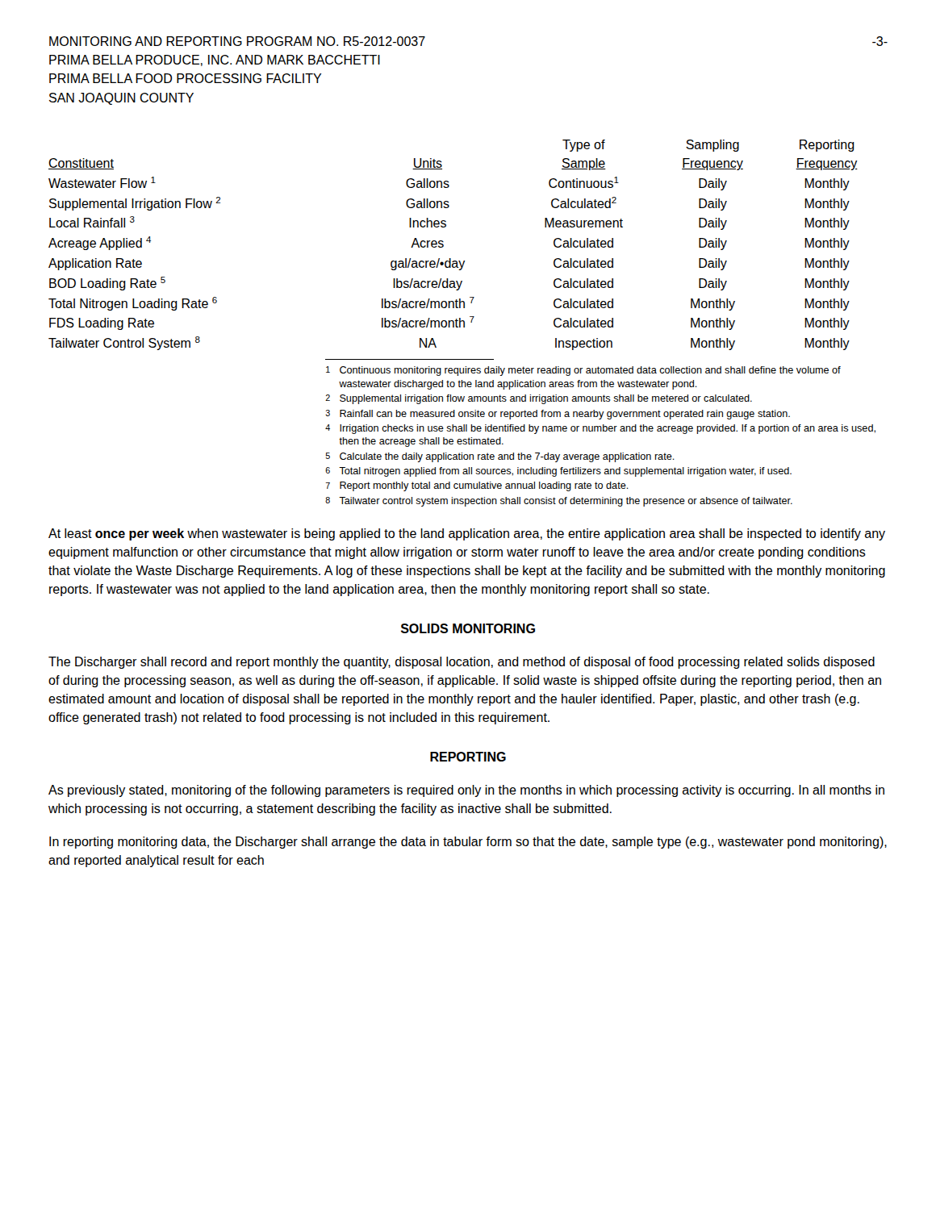Monitoring and Reporting Program No. R5-2012-0037 -3-
Prima Bella Produce, Inc. and Mark Bacchetti
Prima Bella Food Processing Facility
San Joaquin County
| Constituent | Units | Type of Sample | Sampling Frequency | Reporting Frequency |
| --- | --- | --- | --- | --- |
| Wastewater Flow 1 | Gallons | Continuous 1 | Daily | Monthly |
| Supplemental Irrigation Flow 2 | Gallons | Calculated 2 | Daily | Monthly |
| Local Rainfall 3 | Inches | Measurement | Daily | Monthly |
| Acreage Applied 4 | Acres | Calculated | Daily | Monthly |
| Application Rate | gal/acre/•day | Calculated | Daily | Monthly |
| BOD Loading Rate 5 | lbs/acre/day | Calculated | Daily | Monthly |
| Total Nitrogen Loading Rate 6 | lbs/acre/month 7 | Calculated | Monthly | Monthly |
| FDS Loading Rate | lbs/acre/month 7 | Calculated | Monthly | Monthly |
| Tailwater Control System 8 | NA | Inspection | Monthly | Monthly |
1 Continuous monitoring requires daily meter reading or automated data collection and shall define the volume of wastewater discharged to the land application areas from the wastewater pond.
2 Supplemental irrigation flow amounts and irrigation amounts shall be metered or calculated.
3 Rainfall can be measured onsite or reported from a nearby government operated rain gauge station.
4 Irrigation checks in use shall be identified by name or number and the acreage provided. If a portion of an area is used, then the acreage shall be estimated.
5 Calculate the daily application rate and the 7-day average application rate.
6 Total nitrogen applied from all sources, including fertilizers and supplemental irrigation water, if used.
7 Report monthly total and cumulative annual loading rate to date.
8 Tailwater control system inspection shall consist of determining the presence or absence of tailwater.
At least once per week when wastewater is being applied to the land application area, the entire application area shall be inspected to identify any equipment malfunction or other circumstance that might allow irrigation or storm water runoff to leave the area and/or create ponding conditions that violate the Waste Discharge Requirements. A log of these inspections shall be kept at the facility and be submitted with the monthly monitoring reports. If wastewater was not applied to the land application area, then the monthly monitoring report shall so state.
Solids Monitoring
The Discharger shall record and report monthly the quantity, disposal location, and method of disposal of food processing related solids disposed of during the processing season, as well as during the off-season, if applicable. If solid waste is shipped offsite during the reporting period, then an estimated amount and location of disposal shall be reported in the monthly report and the hauler identified. Paper, plastic, and other trash (e.g. office generated trash) not related to food processing is not included in this requirement.
Reporting
As previously stated, monitoring of the following parameters is required only in the months in which processing activity is occurring. In all months in which processing is not occurring, a statement describing the facility as inactive shall be submitted.
In reporting monitoring data, the Discharger shall arrange the data in tabular form so that the date, sample type (e.g., wastewater pond monitoring), and reported analytical result for each